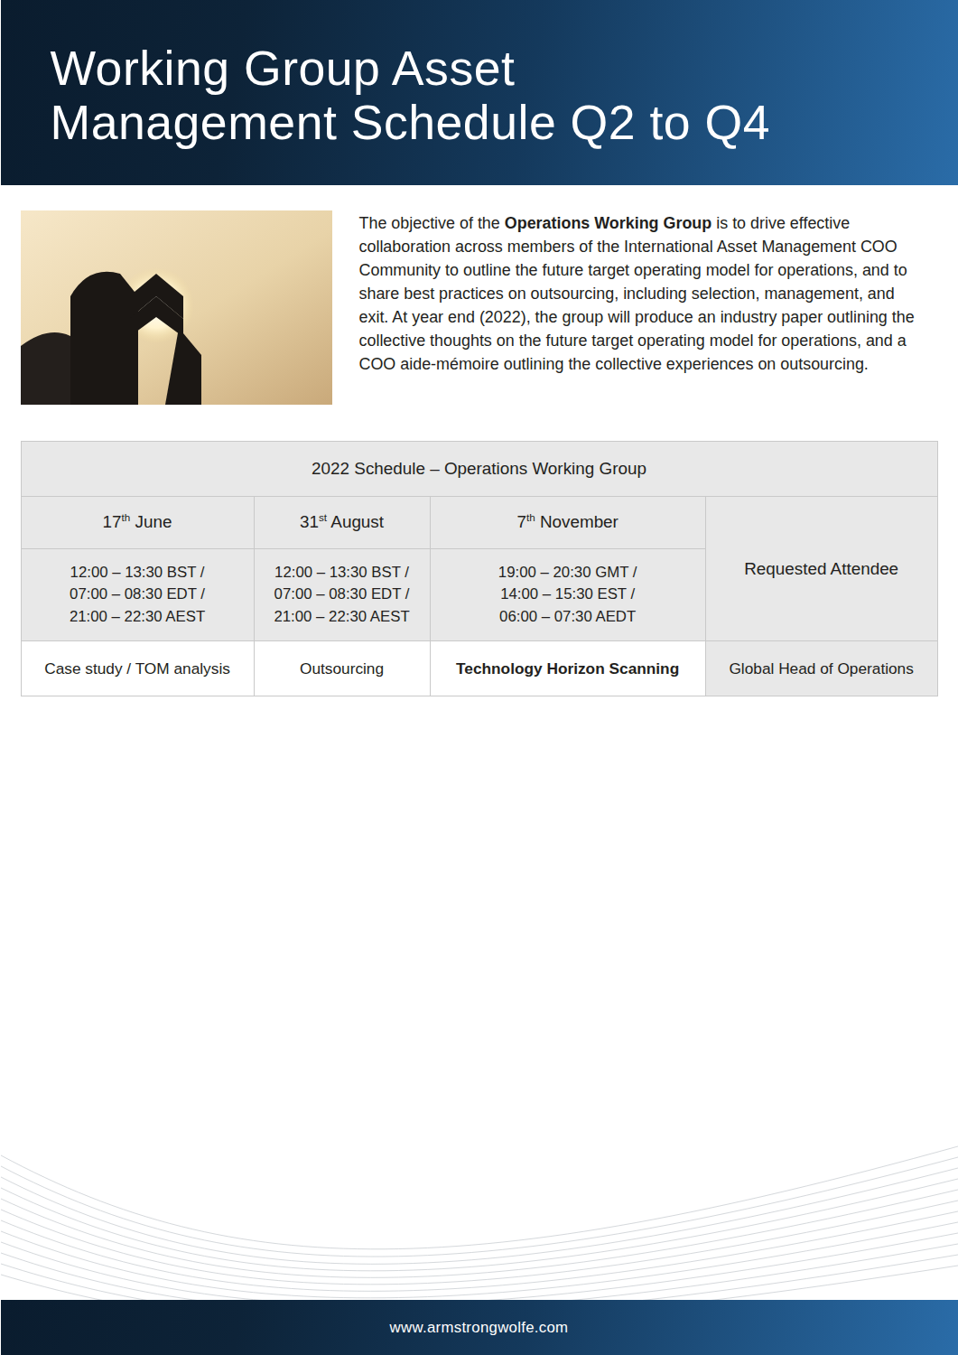Working Group Asset
Management Schedule Q2 to Q4
The objective of the Operations Working Group is to drive effective collaboration across members of the International Asset Management COO Community to outline the future target operating model for operations, and to share best practices on outsourcing, including selection, management, and exit. At year end (2022), the group will produce an industry paper outlining the collective thoughts on the future target operating model for operations, and a COO aide-mémoire outlining the collective experiences on outsourcing.
| 2022 Schedule – Operations Working Group |
| --- |
| 17 th June | 31 st August | 7 th November | Requested Attendee |
| 12:00 – 13:30 BST / 07:00 – 08:30 EDT / 21:00 – 22:30 AEST | 12:00 – 13:30 BST / 07:00 – 08:30 EDT / 21:00 – 22:30 AEST | 19:00 – 20:30 GMT / 14:00 – 15:30 EST / 06:00 – 07:30 AEDT |
| Case study / TOM analysis | Outsourcing | Technology Horizon Scanning | Global Head of Operations |
www.armstrongwolfe.com